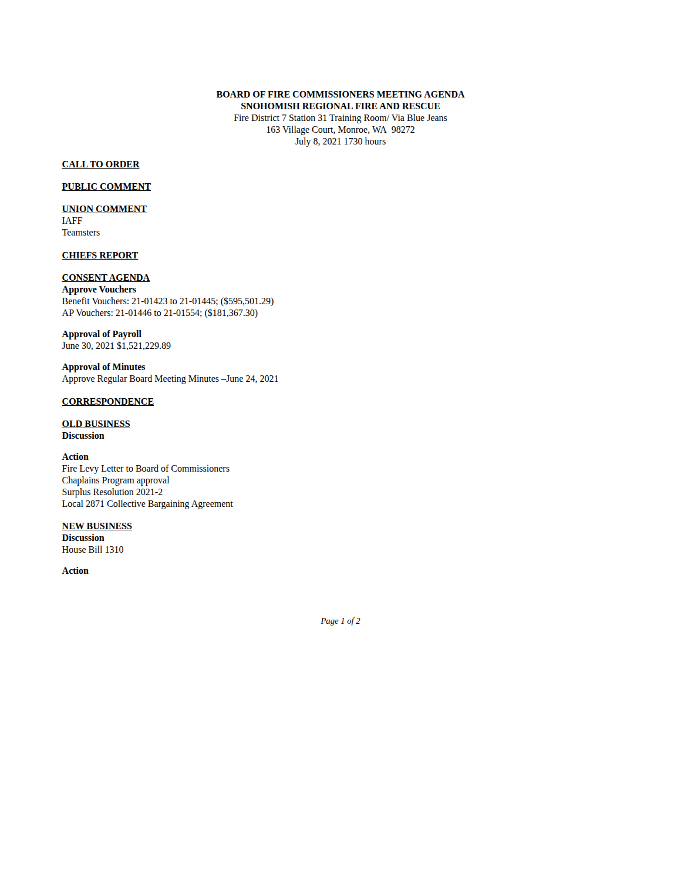Board of Fire Commissioners Meeting Agenda
Snohomish Regional Fire and Rescue
Fire District 7 Station 31 Training Room/ Via Blue Jeans
163 Village Court, Monroe, WA 98272
July 8, 2021 1730 hours
Call to Order
Public Comment
Union Comment
IAFF
Teamsters
Chiefs Report
Consent Agenda
Approve Vouchers
Benefit Vouchers: 21-01423 to 21-01445; ($595,501.29)
AP Vouchers: 21-01446 to 21-01554; ($181,367.30)
Approval of Payroll
June 30, 2021 $1,521,229.89
Approval of Minutes
Approve Regular Board Meeting Minutes –June 24, 2021
Correspondence
Old Business
Discussion
Action
Fire Levy Letter to Board of Commissioners
Chaplains Program approval
Surplus Resolution 2021-2
Local 2871 Collective Bargaining Agreement
New Business
Discussion
House Bill 1310
Action
Page 1 of 2